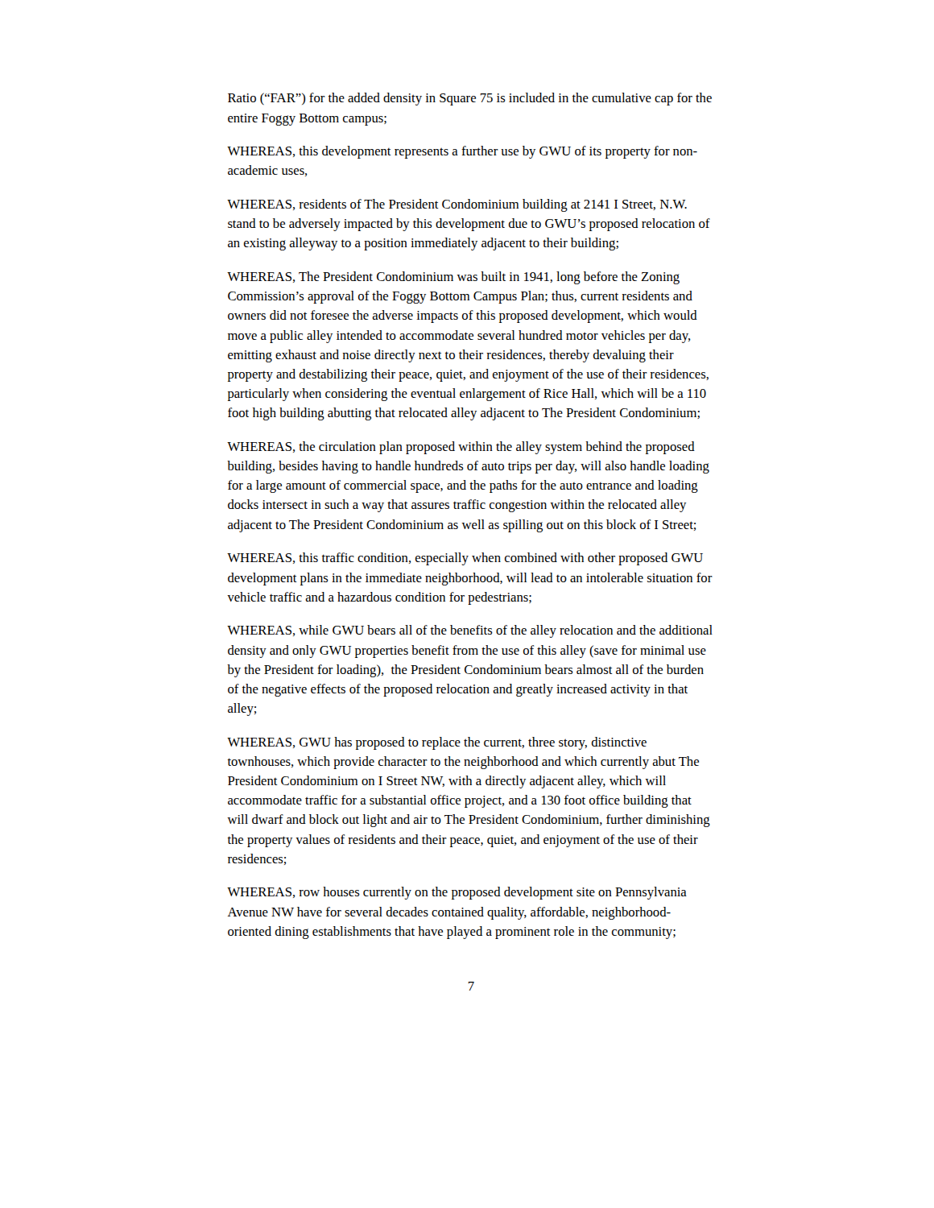Ratio (“FAR”) for the added density in Square 75 is included in the cumulative cap for the entire Foggy Bottom campus;
WHEREAS, this development represents a further use by GWU of its property for non-academic uses,
WHEREAS, residents of The President Condominium building at 2141 I Street, N.W. stand to be adversely impacted by this development due to GWU’s proposed relocation of an existing alleyway to a position immediately adjacent to their building;
WHEREAS, The President Condominium was built in 1941, long before the Zoning Commission’s approval of the Foggy Bottom Campus Plan; thus, current residents and owners did not foresee the adverse impacts of this proposed development, which would move a public alley intended to accommodate several hundred motor vehicles per day, emitting exhaust and noise directly next to their residences, thereby devaluing their property and destabilizing their peace, quiet, and enjoyment of the use of their residences, particularly when considering the eventual enlargement of Rice Hall, which will be a 110 foot high building abutting that relocated alley adjacent to The President Condominium;
WHEREAS, the circulation plan proposed within the alley system behind the proposed building, besides having to handle hundreds of auto trips per day, will also handle loading for a large amount of commercial space, and the paths for the auto entrance and loading docks intersect in such a way that assures traffic congestion within the relocated alley adjacent to The President Condominium as well as spilling out on this block of I Street;
WHEREAS, this traffic condition, especially when combined with other proposed GWU development plans in the immediate neighborhood, will lead to an intolerable situation for vehicle traffic and a hazardous condition for pedestrians;
WHEREAS, while GWU bears all of the benefits of the alley relocation and the additional density and only GWU properties benefit from the use of this alley (save for minimal use by the President for loading), the President Condominium bears almost all of the burden of the negative effects of the proposed relocation and greatly increased activity in that alley;
WHEREAS, GWU has proposed to replace the current, three story, distinctive townhouses, which provide character to the neighborhood and which currently abut The President Condominium on I Street NW, with a directly adjacent alley, which will accommodate traffic for a substantial office project, and a 130 foot office building that will dwarf and block out light and air to The President Condominium, further diminishing the property values of residents and their peace, quiet, and enjoyment of the use of their residences;
WHEREAS, row houses currently on the proposed development site on Pennsylvania Avenue NW have for several decades contained quality, affordable, neighborhood-oriented dining establishments that have played a prominent role in the community;
7